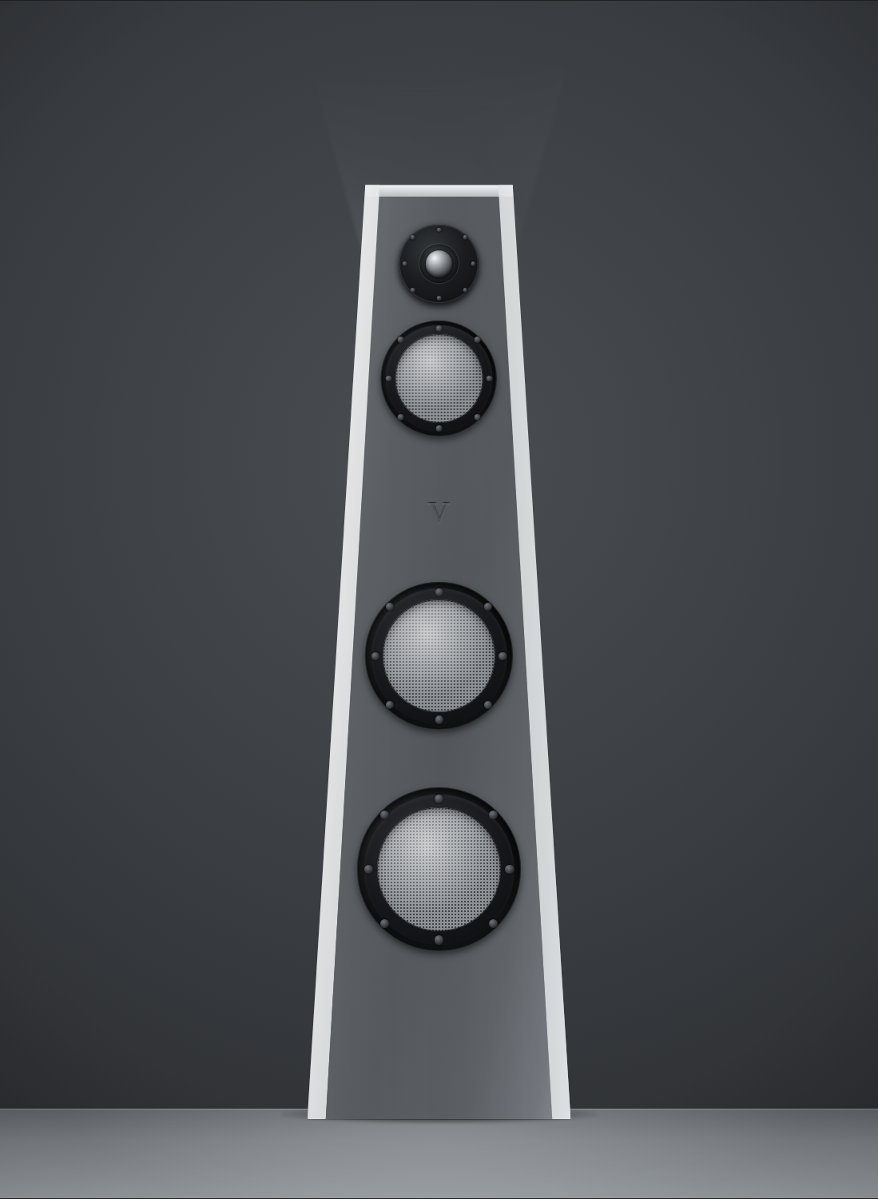Floor-standing loudspeaker
V